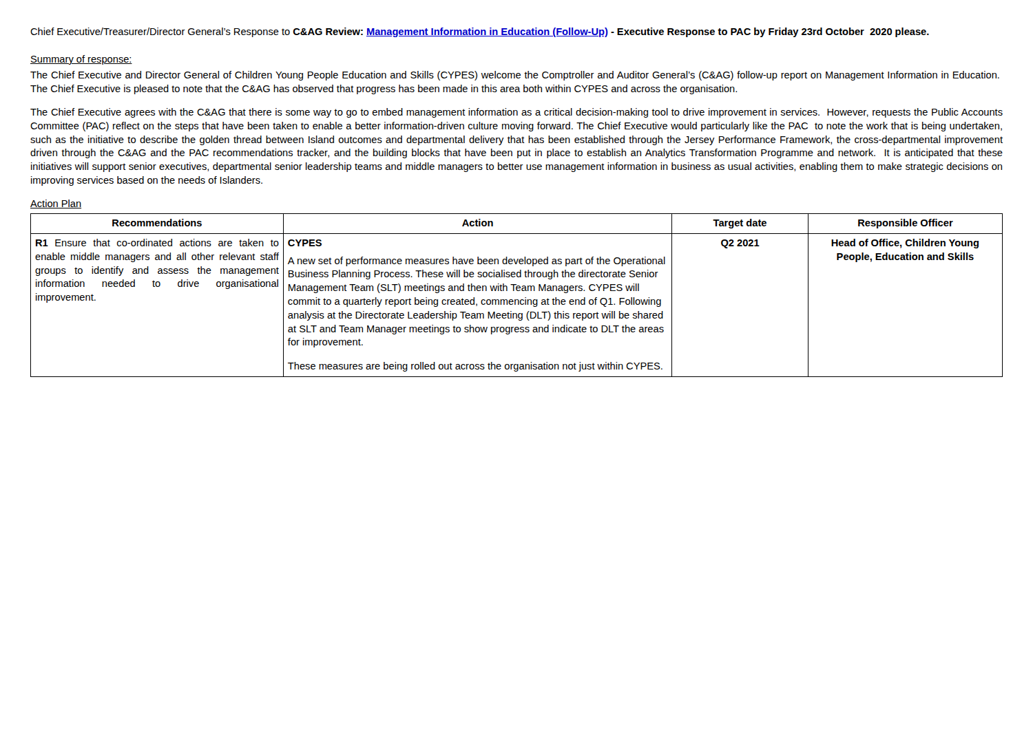Chief Executive/Treasurer/Director General’s Response to C&AG Review: Management Information in Education (Follow-Up) - Executive Response to PAC by Friday 23rd October 2020 please.
Summary of response:
The Chief Executive and Director General of Children Young People Education and Skills (CYPES) welcome the Comptroller and Auditor General’s (C&AG) follow-up report on Management Information in Education. The Chief Executive is pleased to note that the C&AG has observed that progress has been made in this area both within CYPES and across the organisation.
The Chief Executive agrees with the C&AG that there is some way to go to embed management information as a critical decision-making tool to drive improvement in services. However, requests the Public Accounts Committee (PAC) reflect on the steps that have been taken to enable a better information-driven culture moving forward. The Chief Executive would particularly like the PAC to note the work that is being undertaken, such as the initiative to describe the golden thread between Island outcomes and departmental delivery that has been established through the Jersey Performance Framework, the cross-departmental improvement driven through the C&AG and the PAC recommendations tracker, and the building blocks that have been put in place to establish an Analytics Transformation Programme and network. It is anticipated that these initiatives will support senior executives, departmental senior leadership teams and middle managers to better use management information in business as usual activities, enabling them to make strategic decisions on improving services based on the needs of Islanders.
Action Plan
| Recommendations | Action | Target date | Responsible Officer |
| --- | --- | --- | --- |
| R1 Ensure that co-ordinated actions are taken to enable middle managers and all other relevant staff groups to identify and assess the management information needed to drive organisational improvement. | CYPES A new set of performance measures have been developed as part of the Operational Business Planning Process. These will be socialised through the directorate Senior Management Team (SLT) meetings and then with Team Managers. CYPES will commit to a quarterly report being created, commencing at the end of Q1. Following analysis at the Directorate Leadership Team Meeting (DLT) this report will be shared at SLT and Team Manager meetings to show progress and indicate to DLT the areas for improvement. These measures are being rolled out across the organisation not just within CYPES. | Q2 2021 | Head of Office, Children Young People, Education and Skills |